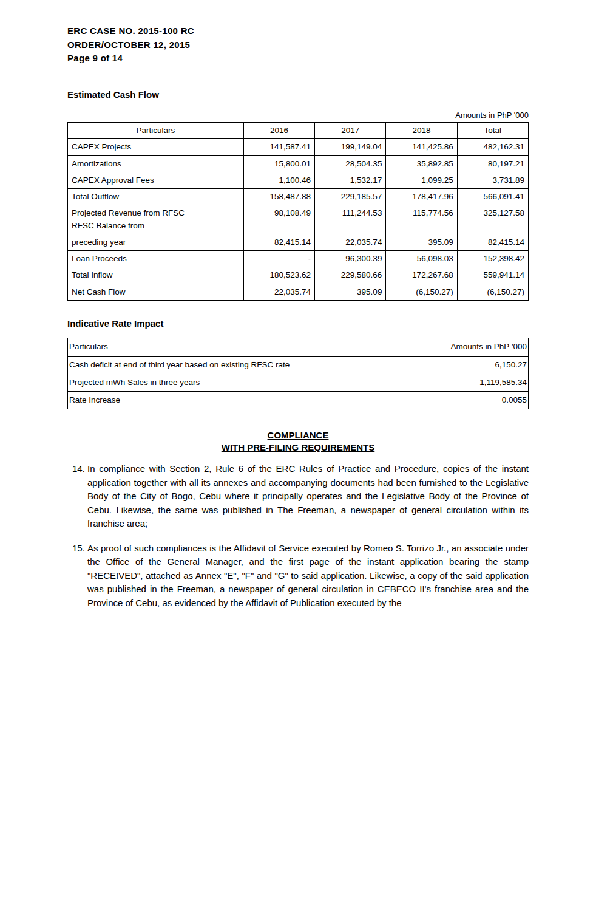ERC CASE NO. 2015-100 RC
ORDER/OCTOBER 12, 2015
Page 9 of 14
Estimated Cash Flow
Amounts in PhP '000
| Particulars | 2016 | 2017 | 2018 | Total |
| --- | --- | --- | --- | --- |
| CAPEX Projects | 141,587.41 | 199,149.04 | 141,425.86 | 482,162.31 |
| Amortizations | 15,800.01 | 28,504.35 | 35,892.85 | 80,197.21 |
| CAPEX Approval Fees | 1,100.46 | 1,532.17 | 1,099.25 | 3,731.89 |
| Total Outflow | 158,487.88 | 229,185.57 | 178,417.96 | 566,091.41 |
| Projected Revenue from RFSC RFSC Balance from | 98,108.49 | 111,244.53 | 115,774.56 | 325,127.58 |
| preceding year | 82,415.14 | 22,035.74 | 395.09 | 82,415.14 |
| Loan Proceeds | - | 96,300.39 | 56,098.03 | 152,398.42 |
| Total Inflow | 180,523.62 | 229,580.66 | 172,267.68 | 559,941.14 |
| Net Cash Flow | 22,035.74 | 395.09 | (6,150.27) | (6,150.27) |
Indicative Rate Impact
| Particulars | Amounts in PhP '000 |
| Cash deficit at end of third year based on existing RFSC rate | 6,150.27 |
| Projected mWh Sales in three years | 1,119,585.34 |
| Rate Increase | 0.0055 |
COMPLIANCE
WITH PRE-FILING REQUIREMENTS
In compliance with Section 2, Rule 6 of the ERC Rules of Practice and Procedure, copies of the instant application together with all its annexes and accompanying documents had been furnished to the Legislative Body of the City of Bogo, Cebu where it principally operates and the Legislative Body of the Province of Cebu. Likewise, the same was published in The Freeman, a newspaper of general circulation within its franchise area;
As proof of such compliances is the Affidavit of Service executed by Romeo S. Torrizo Jr., an associate under the Office of the General Manager, and the first page of the instant application bearing the stamp "RECEIVED", attached as Annex "E", "F" and "G" to said application. Likewise, a copy of the said application was published in the Freeman, a newspaper of general circulation in CEBECO II's franchise area and the Province of Cebu, as evidenced by the Affidavit of Publication executed by the